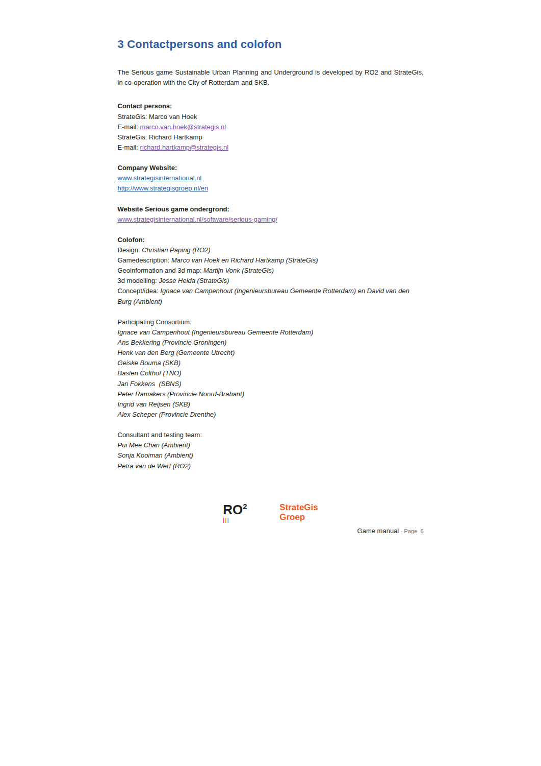3 Contactpersons and colofon
The Serious game Sustainable Urban Planning and Underground is developed by RO2 and StrateGis, in co-operation with the City of Rotterdam and SKB.
Contact persons:
StrateGis: Marco van Hoek
E-mail: marco.van.hoek@strategis.nl
StrateGis: Richard Hartkamp
E-mail: richard.hartkamp@strategis.nl
Company Website:
www.strategisinternational.nl
http://www.strategisgroep.nl/en
Website Serious game ondergrond:
www.strategisinternational.nl/software/serious-gaming/
Colofon:
Design: Christian Paping (RO2)
Gamedescription: Marco van Hoek en Richard Hartkamp (StrateGis)
Geoinformation and 3d map: Martijn Vonk (StrateGis)
3d modelling: Jesse Heida (StrateGis)
Concept/idea: Ignace van Campenhout (Ingenieursbureau Gemeente Rotterdam) en David van den Burg (Ambient)
Participating Consortium:
Ignace van Campenhout (Ingenieursbureau Gemeente Rotterdam)
Ans Bekkering (Provincie Groningen)
Henk van den Berg (Gemeente Utrecht)
Geiske Bouma (SKB)
Basten Colthof (TNO)
Jan Fokkens (SBNS)
Peter Ramakers (Provincie Noord-Brabant)
Ingrid van Reijsen (SKB)
Alex Scheper (Provincie Drenthe)
Consultant and testing team:
Pui Mee Chan (Ambient)
Sonja Kooiman (Ambient)
Petra van de Werf (RO2)
RO2
|||
StrateGis
Groep
Game manual - Page 6